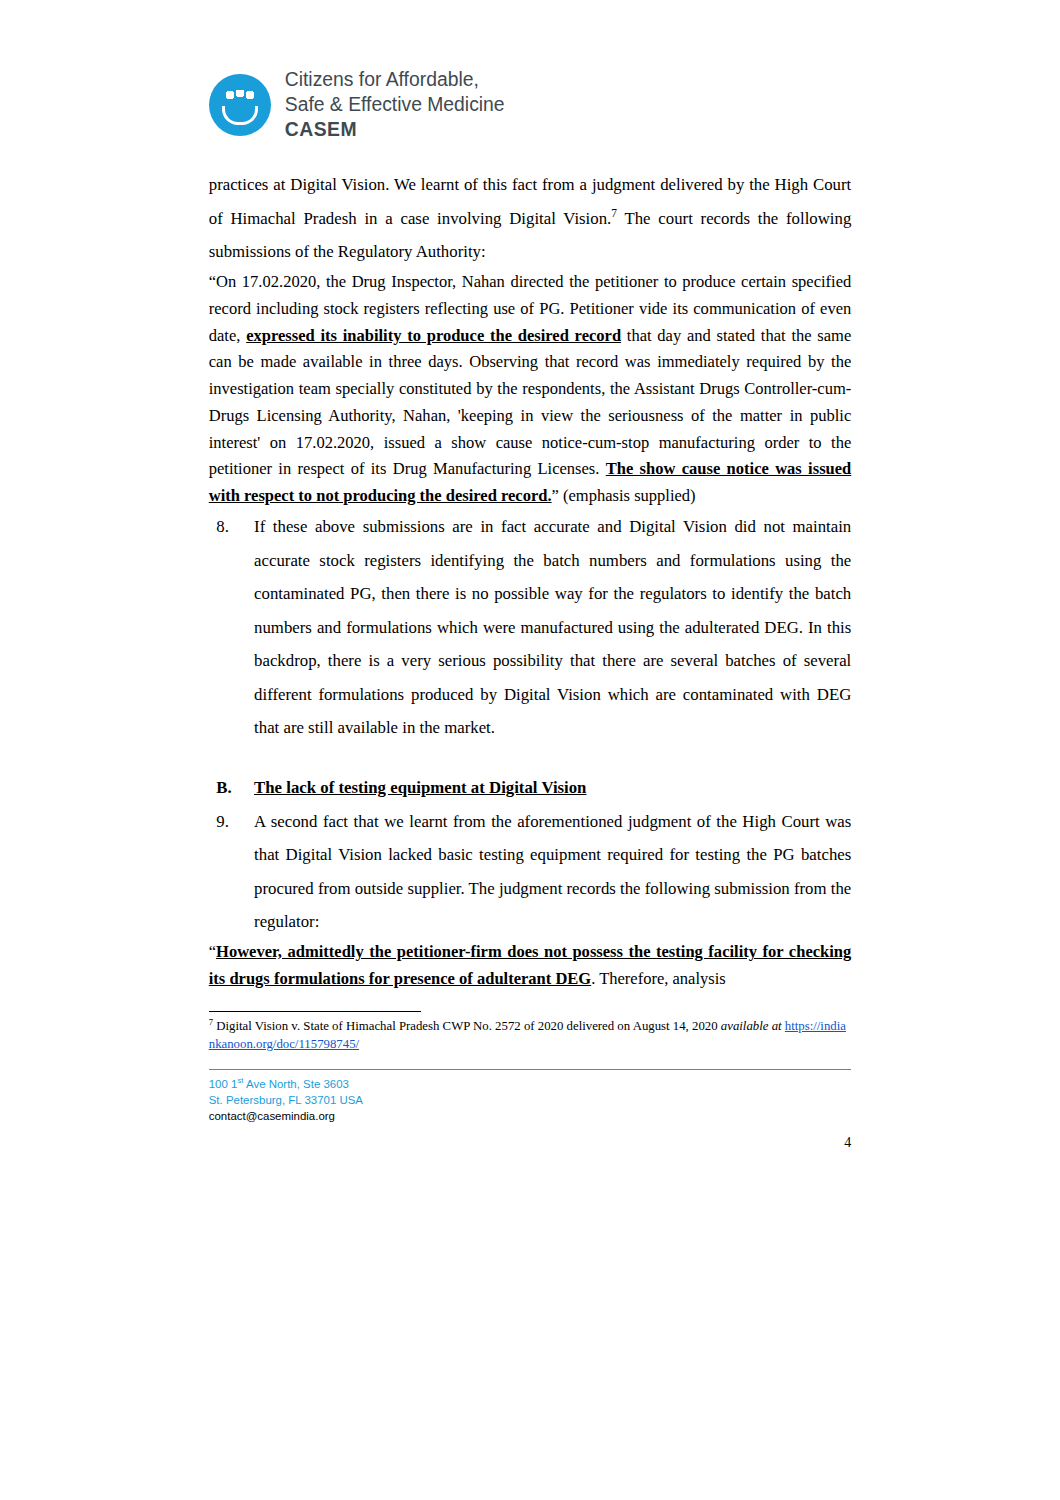Citizens for Affordable,
Safe & Effective Medicine
CASEM
practices at Digital Vision. We learnt of this fact from a judgment delivered by the High Court of Himachal Pradesh in a case involving Digital Vision.7 The court records the following submissions of the Regulatory Authority:
“On 17.02.2020, the Drug Inspector, Nahan directed the petitioner to produce certain specified record including stock registers reflecting use of PG. Petitioner vide its communication of even date, expressed its inability to produce the desired record that day and stated that the same can be made available in three days. Observing that record was immediately required by the investigation team specially constituted by the respondents, the Assistant Drugs Controller-cum-Drugs Licensing Authority, Nahan, 'keeping in view the seriousness of the matter in public interest' on 17.02.2020, issued a show cause notice-cum-stop manufacturing order to the petitioner in respect of its Drug Manufacturing Licenses. The show cause notice was issued with respect to not producing the desired record.” (emphasis supplied)
8. If these above submissions are in fact accurate and Digital Vision did not maintain accurate stock registers identifying the batch numbers and formulations using the contaminated PG, then there is no possible way for the regulators to identify the batch numbers and formulations which were manufactured using the adulterated DEG. In this backdrop, there is a very serious possibility that there are several batches of several different formulations produced by Digital Vision which are contaminated with DEG that are still available in the market.
B. The lack of testing equipment at Digital Vision
9. A second fact that we learnt from the aforementioned judgment of the High Court was that Digital Vision lacked basic testing equipment required for testing the PG batches procured from outside supplier. The judgment records the following submission from the regulator:
“However, admittedly the petitioner-firm does not possess the testing facility for checking its drugs formulations for presence of adulterant DEG. Therefore, analysis
7 Digital Vision v. State of Himachal Pradesh CWP No. 2572 of 2020 delivered on August 14, 2020 available at https://indiankanoon.org/doc/115798745/
100 1st Ave North, Ste 3603
St. Petersburg, FL 33701 USA
contact@casemindia.org
4